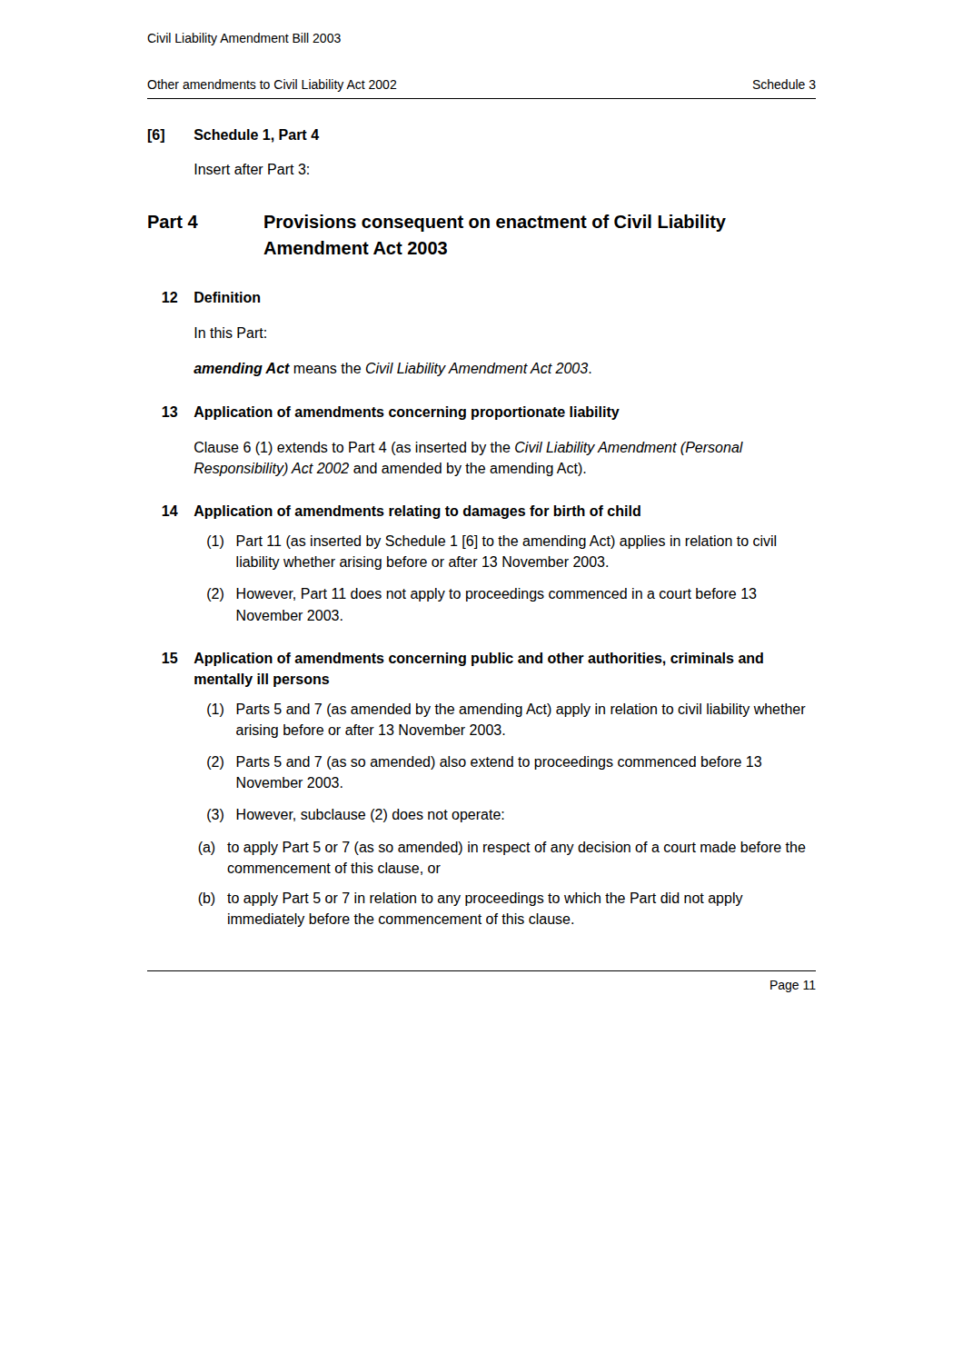Civil Liability Amendment Bill 2003
Other amendments to Civil Liability Act 2002 Schedule 3
[6] Schedule 1, Part 4
Insert after Part 3:
Part 4 Provisions consequent on enactment of Civil Liability Amendment Act 2003
12 Definition
In this Part:
amending Act means the Civil Liability Amendment Act 2003.
13 Application of amendments concerning proportionate liability
Clause 6 (1) extends to Part 4 (as inserted by the Civil Liability Amendment (Personal Responsibility) Act 2002 and amended by the amending Act).
14 Application of amendments relating to damages for birth of child
(1) Part 11 (as inserted by Schedule 1 [6] to the amending Act) applies in relation to civil liability whether arising before or after 13 November 2003.
(2) However, Part 11 does not apply to proceedings commenced in a court before 13 November 2003.
15 Application of amendments concerning public and other authorities, criminals and mentally ill persons
(1) Parts 5 and 7 (as amended by the amending Act) apply in relation to civil liability whether arising before or after 13 November 2003.
(2) Parts 5 and 7 (as so amended) also extend to proceedings commenced before 13 November 2003.
(3) However, subclause (2) does not operate:
(a) to apply Part 5 or 7 (as so amended) in respect of any decision of a court made before the commencement of this clause, or
(b) to apply Part 5 or 7 in relation to any proceedings to which the Part did not apply immediately before the commencement of this clause.
Page 11